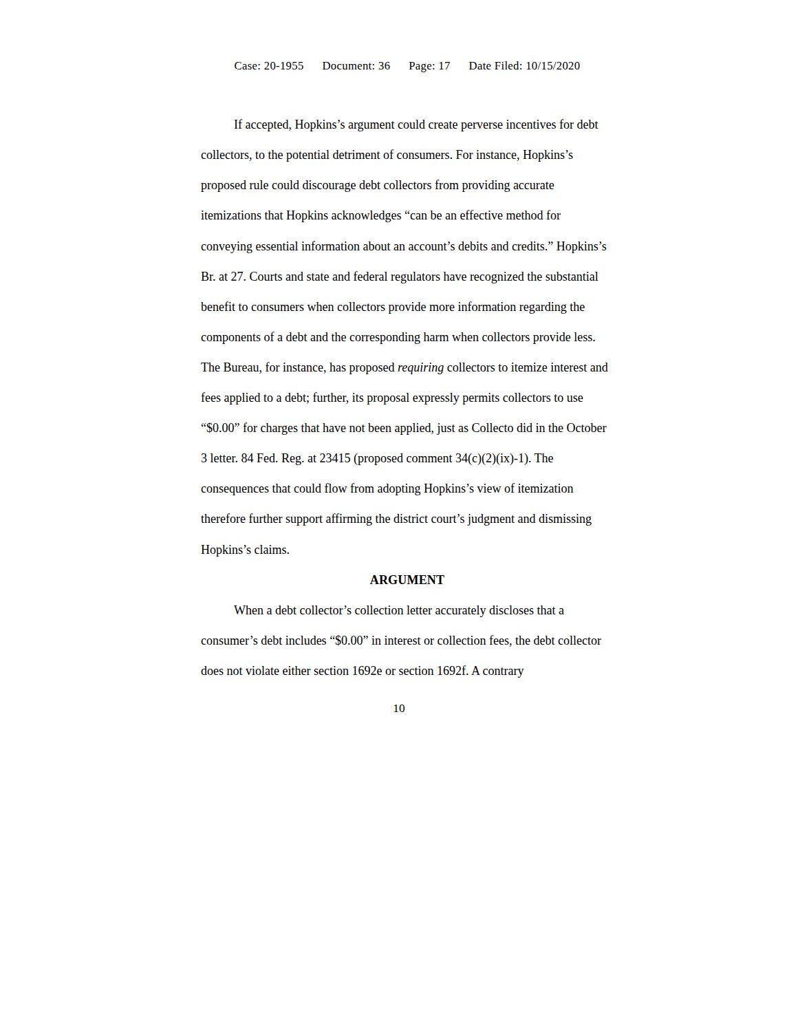Case: 20-1955 Document: 36 Page: 17 Date Filed: 10/15/2020
If accepted, Hopkins’s argument could create perverse incentives for debt collectors, to the potential detriment of consumers. For instance, Hopkins’s proposed rule could discourage debt collectors from providing accurate itemizations that Hopkins acknowledges “can be an effective method for conveying essential information about an account’s debits and credits.” Hopkins’s Br. at 27. Courts and state and federal regulators have recognized the substantial benefit to consumers when collectors provide more information regarding the components of a debt and the corresponding harm when collectors provide less. The Bureau, for instance, has proposed requiring collectors to itemize interest and fees applied to a debt; further, its proposal expressly permits collectors to use “$0.00” for charges that have not been applied, just as Collecto did in the October 3 letter. 84 Fed. Reg. at 23415 (proposed comment 34(c)(2)(ix)-1). The consequences that could flow from adopting Hopkins’s view of itemization therefore further support affirming the district court’s judgment and dismissing Hopkins’s claims.
ARGUMENT
When a debt collector’s collection letter accurately discloses that a consumer’s debt includes “$0.00” in interest or collection fees, the debt collector does not violate either section 1692e or section 1692f. A contrary
10